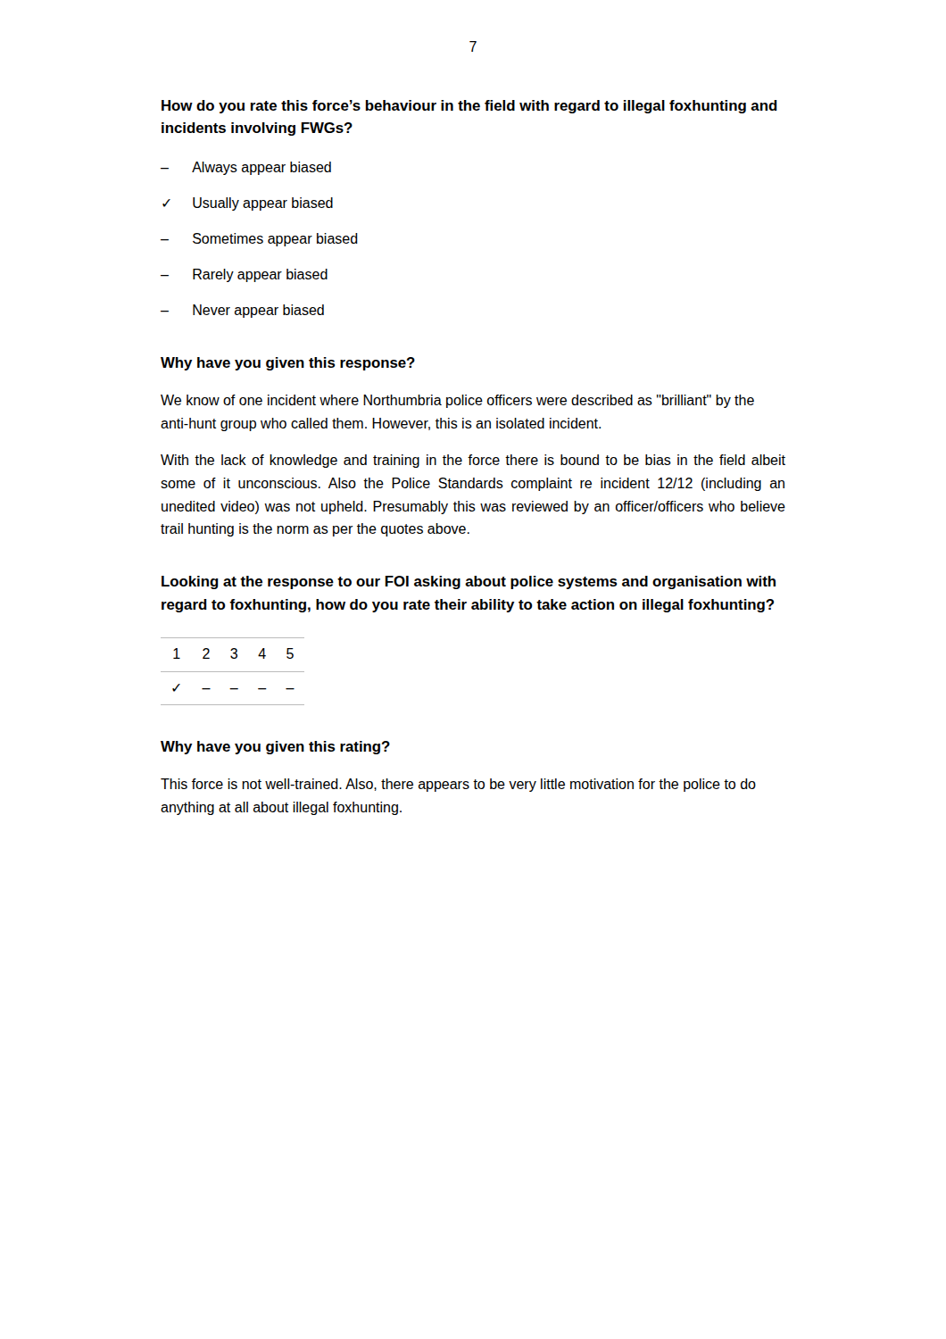7
How do you rate this force’s behaviour in the field with regard to illegal foxhunting and incidents involving FWGs?
–Always appear biased
✓Usually appear biased
–Sometimes appear biased
–Rarely appear biased
–Never appear biased
Why have you given this response?
We know of one incident where Northumbria police officers were described as "brilliant" by the anti-hunt group who called them. However, this is an isolated incident.
With the lack of knowledge and training in the force there is bound to be bias in the field albeit some of it unconscious. Also the Police Standards complaint re incident 12/12 (including an unedited video) was not upheld. Presumably this was reviewed by an officer/officers who believe trail hunting is the norm as per the quotes above.
Looking at the response to our FOI asking about police systems and organisation with regard to foxhunting, how do you rate their ability to take action on illegal foxhunting?
| 1 | 2 | 3 | 4 | 5 |
| --- | --- | --- | --- | --- |
| ✓ | – | – | – | – |
Why have you given this rating?
This force is not well-trained. Also, there appears to be very little motivation for the police to do anything at all about illegal foxhunting.